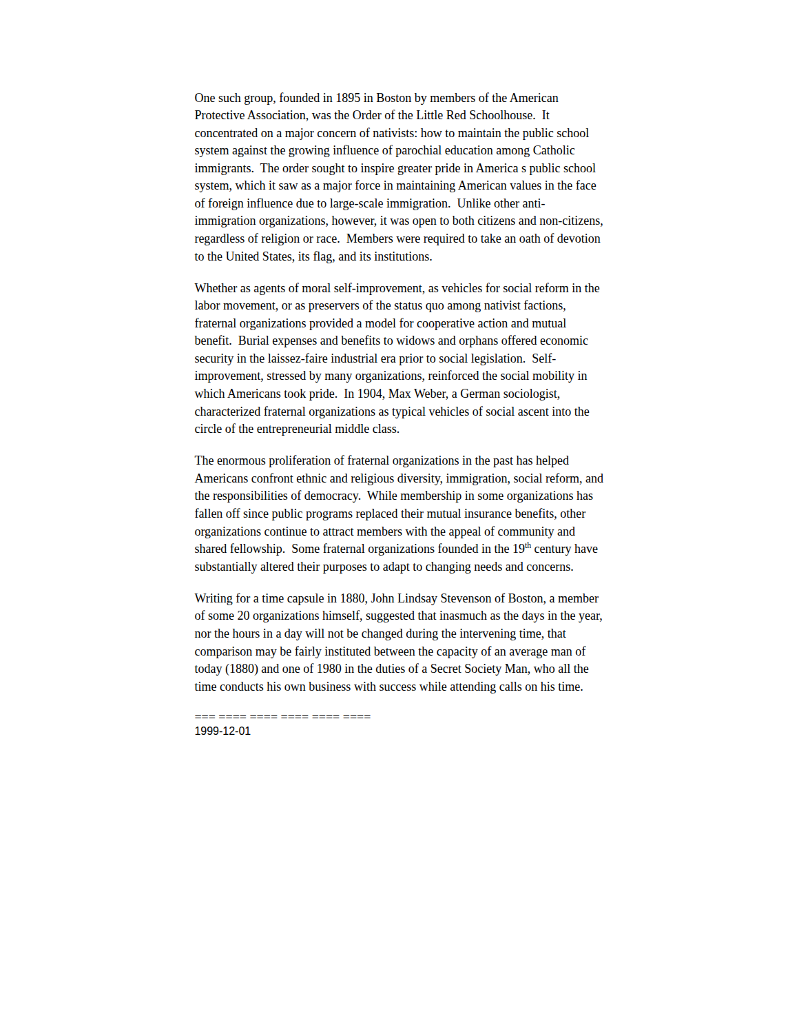One such group, founded in 1895 in Boston by members of the American Protective Association, was the Order of the Little Red Schoolhouse. It concentrated on a major concern of nativists: how to maintain the public school system against the growing influence of parochial education among Catholic immigrants. The order sought to inspire greater pride in America s public school system, which it saw as a major force in maintaining American values in the face of foreign influence due to large-scale immigration. Unlike other anti-immigration organizations, however, it was open to both citizens and non-citizens, regardless of religion or race. Members were required to take an oath of devotion to the United States, its flag, and its institutions.
Whether as agents of moral self-improvement, as vehicles for social reform in the labor movement, or as preservers of the status quo among nativist factions, fraternal organizations provided a model for cooperative action and mutual benefit. Burial expenses and benefits to widows and orphans offered economic security in the laissez-faire industrial era prior to social legislation. Self-improvement, stressed by many organizations, reinforced the social mobility in which Americans took pride. In 1904, Max Weber, a German sociologist, characterized fraternal organizations as typical vehicles of social ascent into the circle of the entrepreneurial middle class.
The enormous proliferation of fraternal organizations in the past has helped Americans confront ethnic and religious diversity, immigration, social reform, and the responsibilities of democracy. While membership in some organizations has fallen off since public programs replaced their mutual insurance benefits, other organizations continue to attract members with the appeal of community and shared fellowship. Some fraternal organizations founded in the 19th century have substantially altered their purposes to adapt to changing needs and concerns.
Writing for a time capsule in 1880, John Lindsay Stevenson of Boston, a member of some 20 organizations himself, suggested that inasmuch as the days in the year, nor the hours in a day will not be changed during the intervening time, that comparison may be fairly instituted between the capacity of an average man of today (1880) and one of 1980 in the duties of a Secret Society Man, who all the time conducts his own business with success while attending calls on his time.
=== ==== ==== ==== ==== ====
1999-12-01